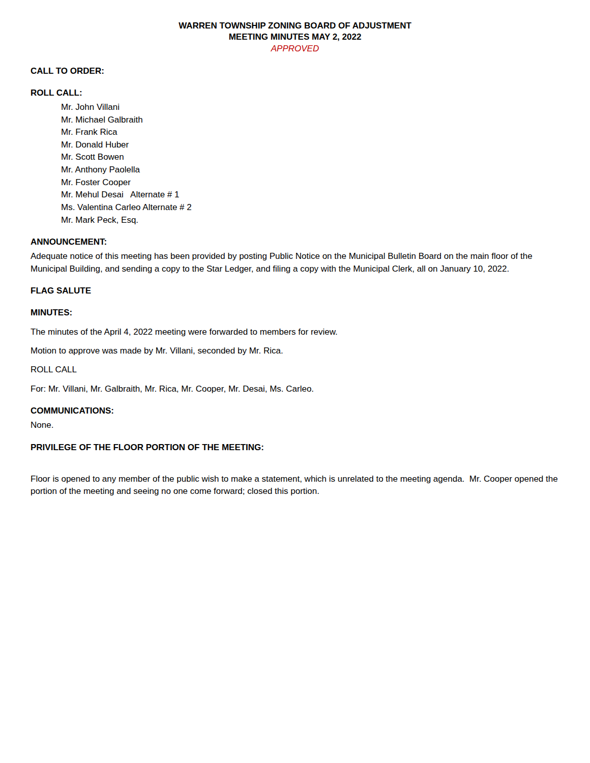WARREN TOWNSHIP ZONING BOARD OF ADJUSTMENT
MEETING MINUTES MAY 2, 2022
APPROVED
CALL TO ORDER:
ROLL CALL:
Mr. John Villani
Mr. Michael Galbraith
Mr. Frank Rica
Mr. Donald Huber
Mr. Scott Bowen
Mr. Anthony Paolella
Mr. Foster Cooper
Mr. Mehul Desai Alternate # 1
Ms. Valentina Carleo Alternate # 2
Mr. Mark Peck, Esq.
ANNOUNCEMENT:
Adequate notice of this meeting has been provided by posting Public Notice on the Municipal Bulletin Board on the main floor of the Municipal Building, and sending a copy to the Star Ledger, and filing a copy with the Municipal Clerk, all on January 10, 2022.
FLAG SALUTE
MINUTES:
The minutes of the April 4, 2022 meeting were forwarded to members for review.
Motion to approve was made by Mr. Villani, seconded by Mr. Rica.
ROLL CALL
For: Mr. Villani, Mr. Galbraith, Mr. Rica, Mr. Cooper, Mr. Desai, Ms. Carleo.
COMMUNICATIONS:
None.
PRIVILEGE OF THE FLOOR PORTION OF THE MEETING:
Floor is opened to any member of the public wish to make a statement, which is unrelated to the meeting agenda. Mr. Cooper opened the portion of the meeting and seeing no one come forward; closed this portion.